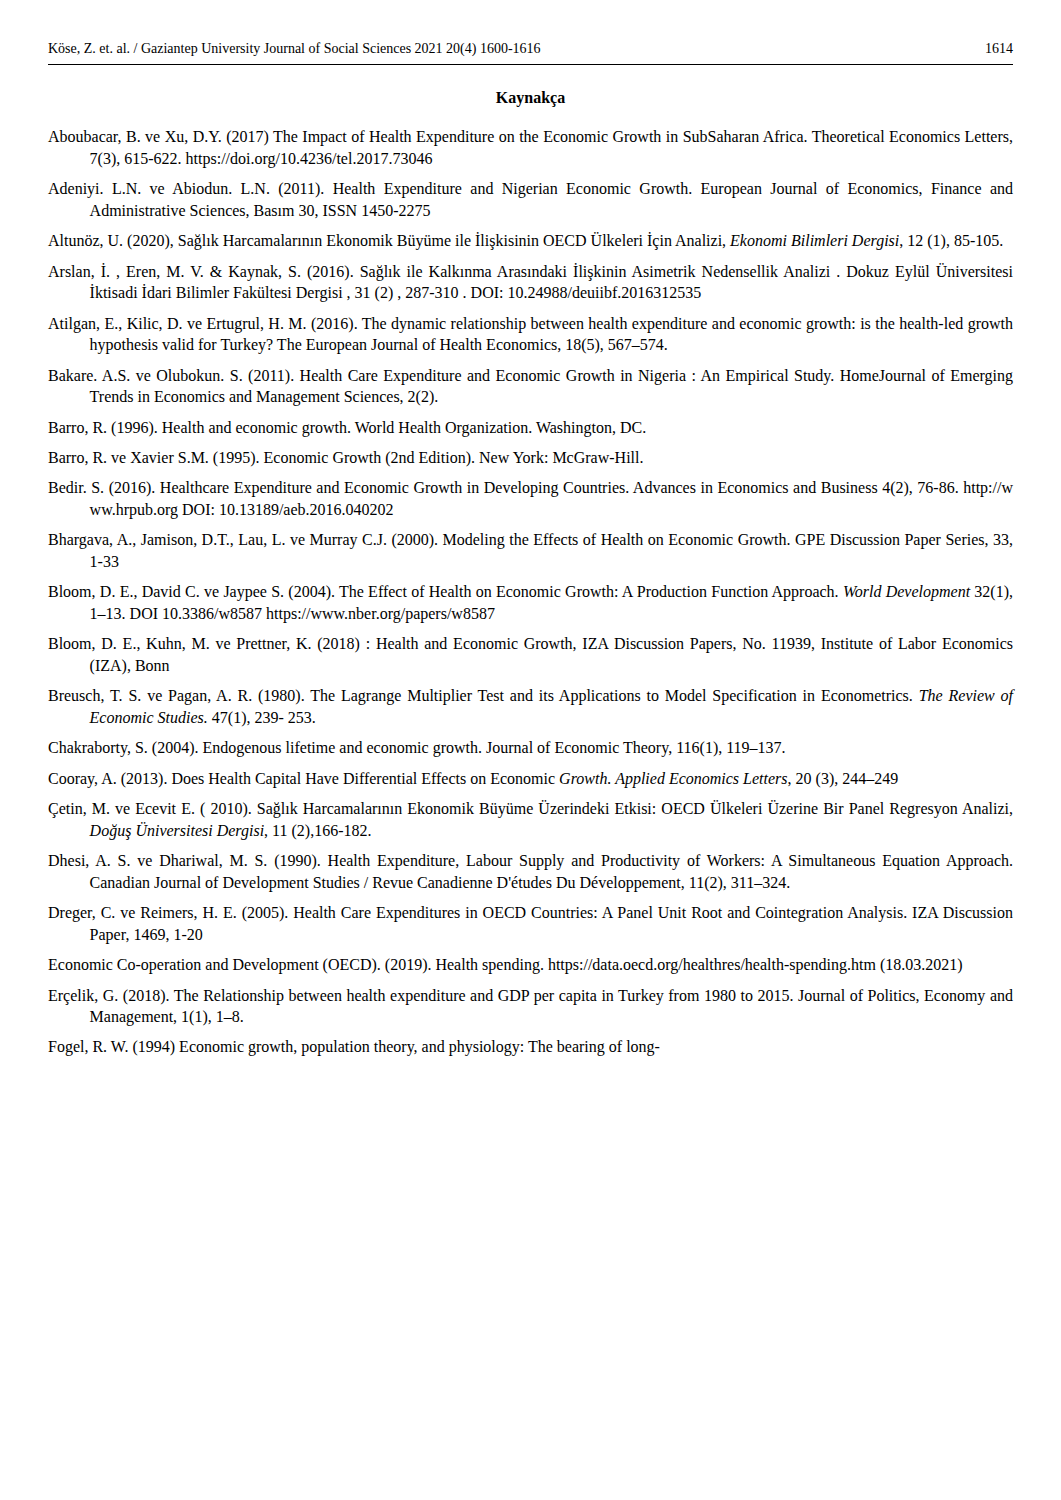Köse, Z. et. al. / Gaziantep University Journal of Social Sciences 2021 20(4) 1600-1616 1614
Kaynakça
Aboubacar, B. ve Xu, D.Y. (2017) The Impact of Health Expenditure on the Economic Growth in SubSaharan Africa. Theoretical Economics Letters, 7(3), 615-622. https://doi.org/10.4236/tel.2017.73046
Adeniyi. L.N. ve Abiodun. L.N. (2011). Health Expenditure and Nigerian Economic Growth. European Journal of Economics, Finance and Administrative Sciences, Basım 30, ISSN 1450-2275
Altunöz, U. (2020), Sağlık Harcamalarının Ekonomik Büyüme ile İlişkisinin OECD Ülkeleri İçin Analizi, Ekonomi Bilimleri Dergisi, 12 (1), 85-105.
Arslan, İ. , Eren, M. V. & Kaynak, S. (2016). Sağlık ile Kalkınma Arasındaki İlişkinin Asimetrik Nedensellik Analizi . Dokuz Eylül Üniversitesi İktisadi İdari Bilimler Fakültesi Dergisi , 31 (2) , 287-310 . DOI: 10.24988/deuiibf.2016312535
Atilgan, E., Kilic, D. ve Ertugrul, H. M. (2016). The dynamic relationship between health expenditure and economic growth: is the health-led growth hypothesis valid for Turkey? The European Journal of Health Economics, 18(5), 567–574.
Bakare. A.S. ve Olubokun. S. (2011). Health Care Expenditure and Economic Growth in Nigeria : An Empirical Study. HomeJournal of Emerging Trends in Economics and Management Sciences, 2(2).
Barro, R. (1996). Health and economic growth. World Health Organization. Washington, DC.
Barro, R. ve Xavier S.M. (1995). Economic Growth (2nd Edition). New York: McGraw-Hill.
Bedir. S. (2016). Healthcare Expenditure and Economic Growth in Developing Countries. Advances in Economics and Business 4(2), 76-86. http://www.hrpub.org DOI: 10.13189/aeb.2016.040202
Bhargava, A., Jamison, D.T., Lau, L. ve Murray C.J. (2000). Modeling the Effects of Health on Economic Growth. GPE Discussion Paper Series, 33, 1-33
Bloom, D. E., David C. ve Jaypee S. (2004). The Effect of Health on Economic Growth: A Production Function Approach. World Development 32(1), 1–13. DOI 10.3386/w8587 https://www.nber.org/papers/w8587
Bloom, D. E., Kuhn, M. ve Prettner, K. (2018) : Health and Economic Growth, IZA Discussion Papers, No. 11939, Institute of Labor Economics (IZA), Bonn
Breusch, T. S. ve Pagan, A. R. (1980). The Lagrange Multiplier Test and its Applications to Model Specification in Econometrics. The Review of Economic Studies. 47(1), 239- 253.
Chakraborty, S. (2004). Endogenous lifetime and economic growth. Journal of Economic Theory, 116(1), 119–137.
Cooray, A. (2013). Does Health Capital Have Differential Effects on Economic Growth. Applied Economics Letters, 20 (3), 244–249
Çetin, M. ve Ecevit E. ( 2010). Sağlık Harcamalarının Ekonomik Büyüme Üzerindeki Etkisi: OECD Ülkeleri Üzerine Bir Panel Regresyon Analizi, Doğuş Üniversitesi Dergisi, 11 (2),166-182.
Dhesi, A. S. ve Dhariwal, M. S. (1990). Health Expenditure, Labour Supply and Productivity of Workers: A Simultaneous Equation Approach. Canadian Journal of Development Studies / Revue Canadienne D'études Du Développement, 11(2), 311–324.
Dreger, C. ve Reimers, H. E. (2005). Health Care Expenditures in OECD Countries: A Panel Unit Root and Cointegration Analysis. IZA Discussion Paper, 1469, 1-20
Economic Co-operation and Development (OECD). (2019). Health spending. https://data.oecd.org/healthres/health-spending.htm (18.03.2021)
Erçelik, G. (2018). The Relationship between health expenditure and GDP per capita in Turkey from 1980 to 2015. Journal of Politics, Economy and Management, 1(1), 1–8.
Fogel, R. W. (1994) Economic growth, population theory, and physiology: The bearing of long-